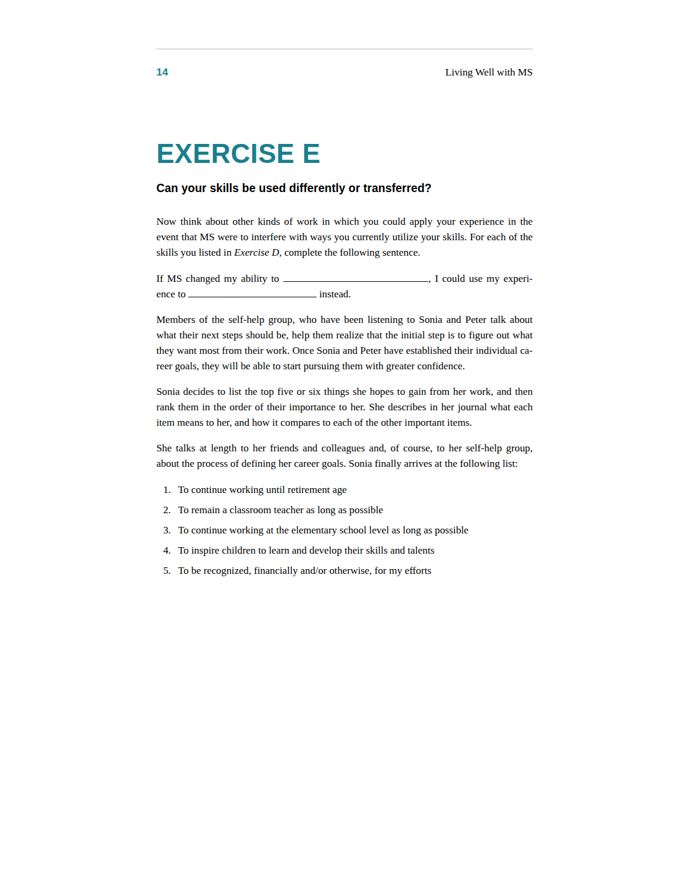14 Living Well with MS
EXERCISE E
Can your skills be used differently or transferred?
Now think about other kinds of work in which you could apply your experience in the event that MS were to interfere with ways you currently utilize your skills. For each of the skills you listed in Exercise D, complete the following sentence.
If MS changed my ability to , I could use my experience to instead.
Members of the self-help group, who have been listening to Sonia and Peter talk about what their next steps should be, help them realize that the initial step is to figure out what they want most from their work. Once Sonia and Peter have established their individual career goals, they will be able to start pursuing them with greater confidence.
Sonia decides to list the top five or six things she hopes to gain from her work, and then rank them in the order of their importance to her. She describes in her journal what each item means to her, and how it compares to each of the other important items.
She talks at length to her friends and colleagues and, of course, to her self-help group, about the process of defining her career goals. Sonia finally arrives at the following list:
To continue working until retirement age
To remain a classroom teacher as long as possible
To continue working at the elementary school level as long as possible
To inspire children to learn and develop their skills and talents
To be recognized, financially and/or otherwise, for my efforts